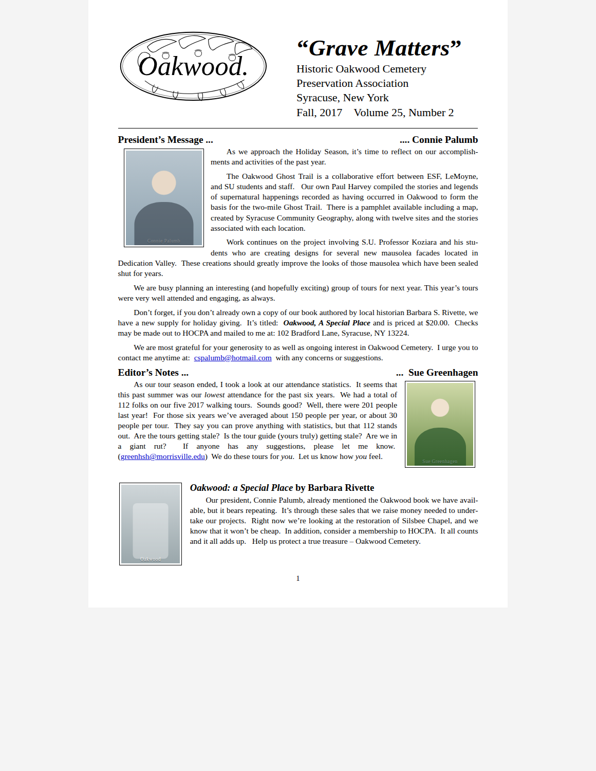Oakwood.
“Grave Matters”
Historic Oakwood Cemetery
Preservation Association
Syracuse, New York
Fall, 2017 Volume 25, Number 2
President’s Message ... .... Connie Palumb
Connie Palumb
As we approach the Holiday Season, it’s time to reflect on our accomplishments and activities of the past year.
The Oakwood Ghost Trail is a collaborative effort between ESF, LeMoyne, and SU students and staff. Our own Paul Harvey compiled the stories and legends of supernatural happenings recorded as having occurred in Oakwood to form the basis for the two-mile Ghost Trail. There is a pamphlet available including a map, created by Syracuse Community Geography, along with twelve sites and the stories associated with each location.
Work continues on the project involving S.U. Professor Koziara and his students who are creating designs for several new mausolea facades located in Dedication Valley. These creations should greatly improve the looks of those mausolea which have been sealed shut for years.
We are busy planning an interesting (and hopefully exciting) group of tours for next year. This year’s tours were very well attended and engaging, as always.
Don’t forget, if you don’t already own a copy of our book authored by local historian Barbara S. Rivette, we have a new supply for holiday giving. It’s titled: Oakwood, A Special Place and is priced at $20.00. Checks may be made out to HOCPA and mailed to me at: 102 Bradford Lane, Syracuse, NY 13224.
We are most grateful for your generosity to as well as ongoing interest in Oakwood Cemetery. I urge you to contact me anytime at: cspalumb@hotmail.com with any concerns or suggestions.
Editor’s Notes ... ... Sue Greenhagen
Sue Greenhagen
As our tour season ended, I took a look at our attendance statistics. It seems that this past summer was our lowest attendance for the past six years. We had a total of 112 folks on our five 2017 walking tours. Sounds good? Well, there were 201 people last year! For those six years we’ve averaged about 150 people per year, or about 30 people per tour. They say you can prove anything with statistics, but that 112 stands out. Are the tours getting stale? Is the tour guide (yours truly) getting stale? Are we in a giant rut? If anyone has any suggestions, please let me know. (greenhsh@morrisville.edu) We do these tours for you. Let us know how you feel.
Oakwood
Oakwood: a Special Place by Barbara Rivette
Our president, Connie Palumb, already mentioned the Oakwood book we have available, but it bears repeating. It’s through these sales that we raise money needed to undertake our projects. Right now we’re looking at the restoration of Silsbee Chapel, and we know that it won’t be cheap. In addition, consider a membership to HOCPA. It all counts and it all adds up. Help us protect a true treasure – Oakwood Cemetery.
1